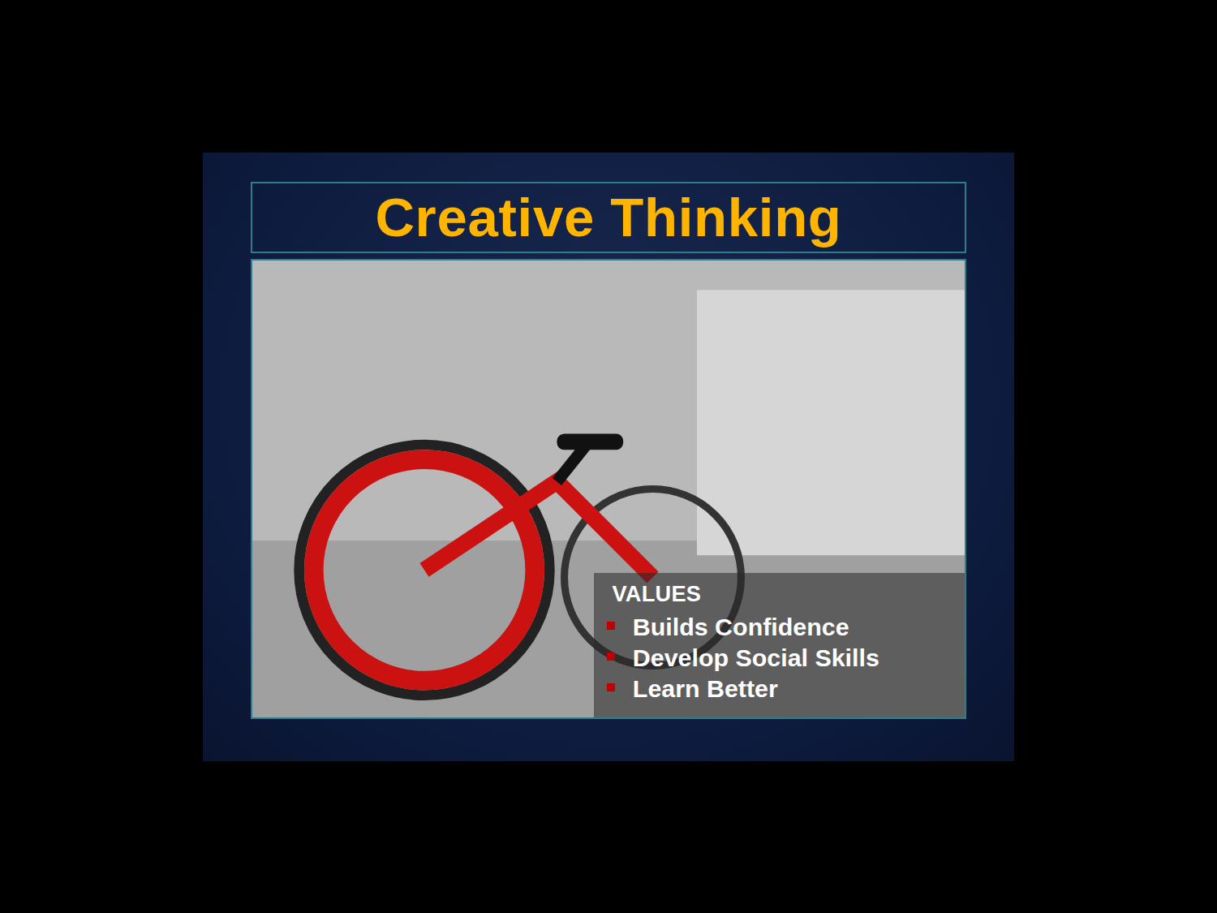Creative Thinking
VALUES
Builds Confidence
Develop Social Skills
Learn Better